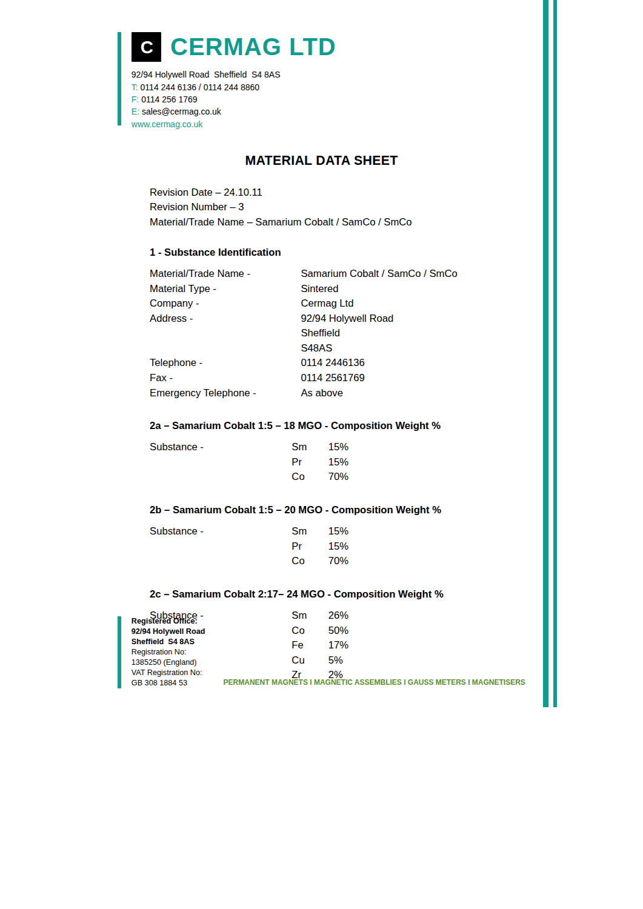C
CERMAG LTD
92/94 Holywell Road Sheffield S4 8AS
T: 0114 244 6136 / 0114 244 8860
F: 0114 256 1769
E: sales@cermag.co.uk
www.cermag.co.uk
MATERIAL DATA SHEET
Revision Date – 24.10.11
Revision Number – 3
Material/Trade Name – Samarium Cobalt / SamCo / SmCo
1 - Substance Identification
| Material/Trade Name - | Samarium Cobalt / SamCo / SmCo |
| Material Type - | Sintered |
| Company - | Cermag Ltd |
| Address - | 92/94 Holywell Road |
| | Sheffield |
| | S48AS |
| Telephone - | 0114 2446136 |
| Fax - | 0114 2561769 |
| Emergency Telephone - | As above |
2a – Samarium Cobalt 1:5 – 18 MGO - Composition Weight %
| Substance - | Sm | 15% |
| | Pr | 15% |
| | Co | 70% |
2b – Samarium Cobalt 1:5 – 20 MGO - Composition Weight %
| Substance - | Sm | 15% |
| | Pr | 15% |
| | Co | 70% |
2c – Samarium Cobalt 2:17– 24 MGO - Composition Weight %
| Substance - | Sm | 26% |
| | Co | 50% |
| | Fe | 17% |
| | Cu | 5% |
| | Zr | 2% |
Registered Office: 92/94 Holywell Road
Sheffield S4 8AS
Registration No: 1385250 (England)
VAT Registration No: GB 308 1884 53
PERMANENT MAGNETS I MAGNETIC ASSEMBLIES I GAUSS METERS I MAGNETISERS